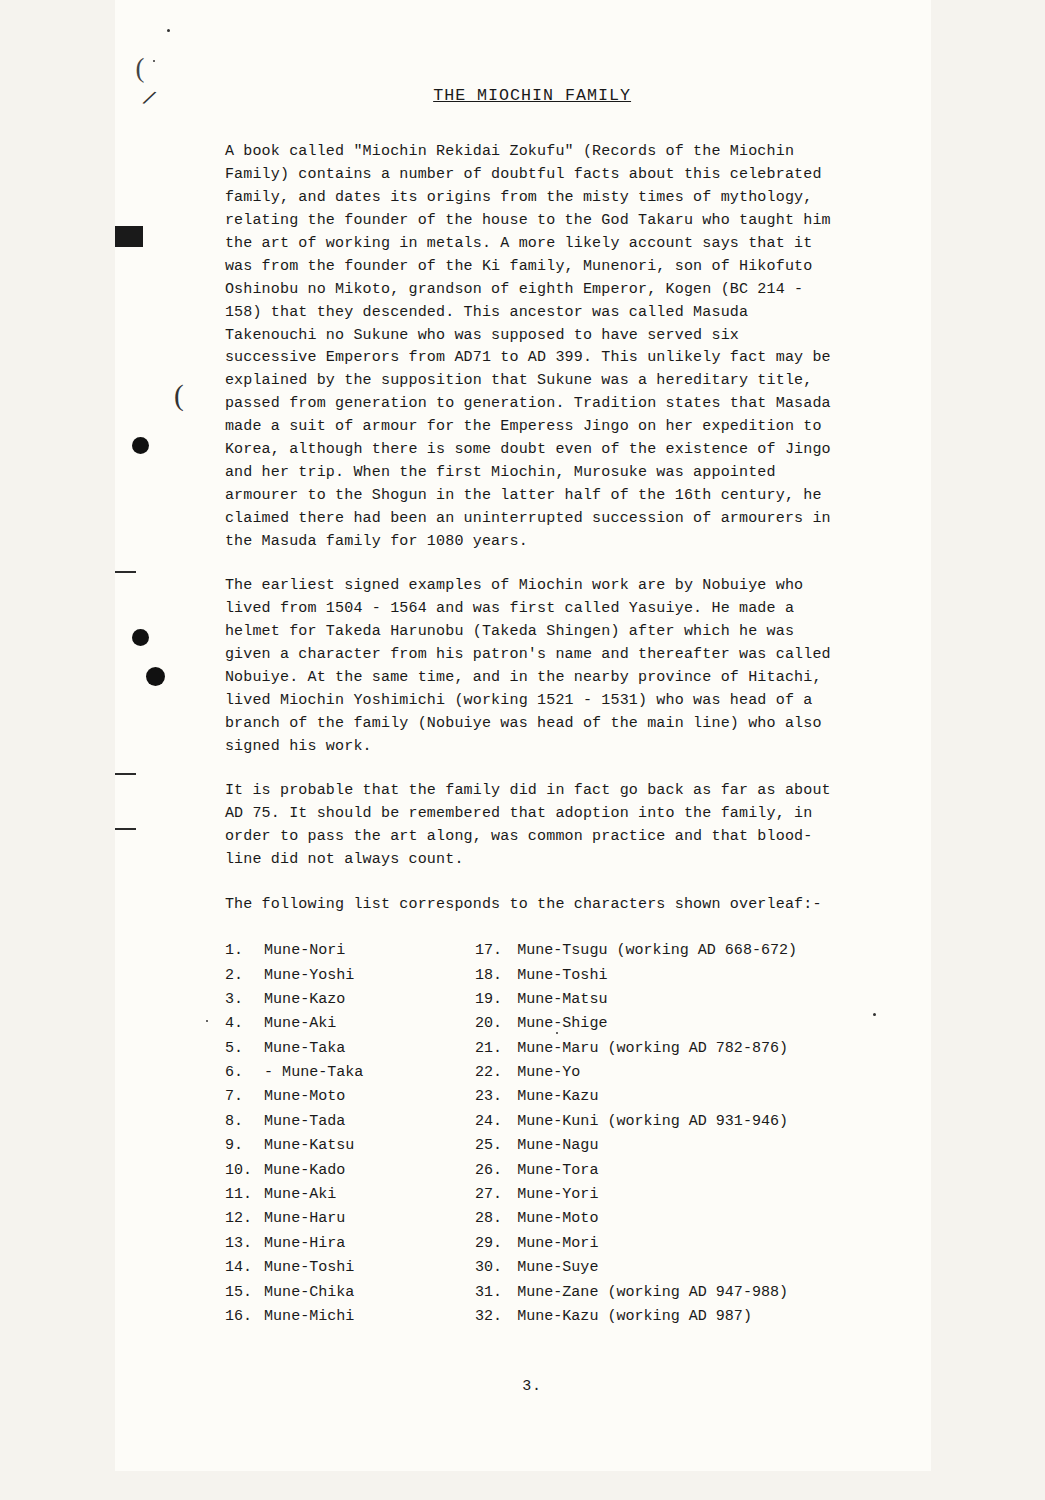(
/
(
THE MIOCHIN FAMILY
A book called "Miochin Rekidai Zokufu" (Records of the Miochin Family) contains a number of doubtful facts about this celebrated family, and dates its origins from the misty times of mythology, relating the founder of the house to the God Takaru who taught him the art of working in metals. A more likely account says that it was from the founder of the Ki family, Munenori, son of Hikofuto Oshinobu no Mikoto, grandson of eighth Emperor, Kogen (BC 214 - 158) that they descended. This ancestor was called Masuda Takenouchi no Sukune who was supposed to have served six successive Emperors from AD71 to AD 399. This unlikely fact may be explained by the supposition that Sukune was a hereditary title, passed from generation to generation. Tradition states that Masada made a suit of armour for the Emperess Jingo on her expedition to Korea, although there is some doubt even of the existence of Jingo and her trip. When the first Miochin, Murosuke was appointed armourer to the Shogun in the latter half of the 16th century, he claimed there had been an uninterrupted succession of armourers in the Masuda family for 1080 years.
The earliest signed examples of Miochin work are by Nobuiye who lived from 1504 - 1564 and was first called Yasuiye. He made a helmet for Takeda Harunobu (Takeda Shingen) after which he was given a character from his patron's name and thereafter was called Nobuiye. At the same time, and in the nearby province of Hitachi, lived Miochin Yoshimichi (working 1521 - 1531) who was head of a branch of the family (Nobuiye was head of the main line) who also signed his work.
It is probable that the family did in fact go back as far as about AD 75. It should be remembered that adoption into the family, in order to pass the art along, was common practice and that blood-line did not always count.
The following list corresponds to the characters shown overleaf:-
| 1. | Mune-Nori | 17. | Mune-Tsugu (working AD 668-672) |
| 2. | Mune-Yoshi | 18. | Mune-Toshi |
| 3. | Mune-Kazo | 19. | Mune-Matsu |
| 4. | Mune-Aki | 20. | Mune-Shige |
| 5. | Mune-Taka | 21. | Mune-Maru (working AD 782-876) |
| 6. | - Mune-Taka | 22. | Mune-Yo |
| 7. | Mune-Moto | 23. | Mune-Kazu |
| 8. | Mune-Tada | 24. | Mune-Kuni (working AD 931-946) |
| 9. | Mune-Katsu | 25. | Mune-Nagu |
| 10. | Mune-Kado | 26. | Mune-Tora |
| 11. | Mune-Aki | 27. | Mune-Yori |
| 12. | Mune-Haru | 28. | Mune-Moto |
| 13. | Mune-Hira | 29. | Mune-Mori |
| 14. | Mune-Toshi | 30. | Mune-Suye |
| 15. | Mune-Chika | 31. | Mune-Zane (working AD 947-988) |
| 16. | Mune-Michi | 32. | Mune-Kazu (working AD 987) |
3.